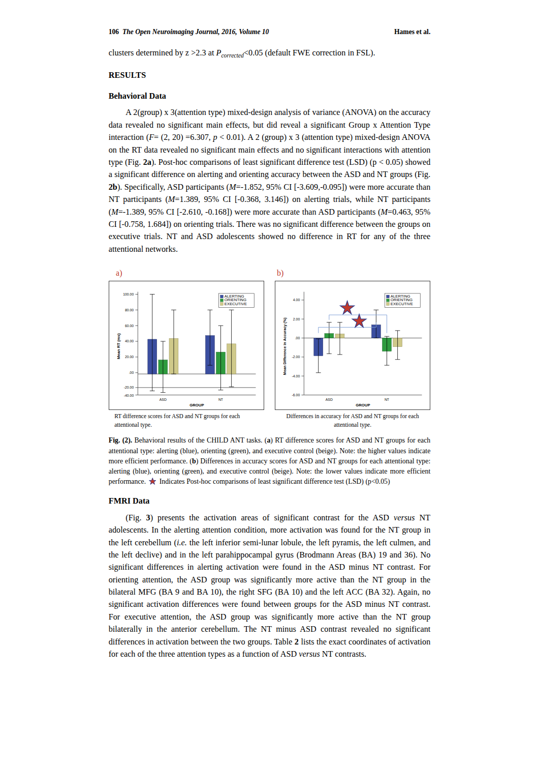106 The Open Neuroimaging Journal, 2016, Volume 10
Hames et al.
clusters determined by z >2.3 at Pcorrected<0.05 (default FWE correction in FSL).
Results
Behavioral Data
A 2(group) x 3(attention type) mixed-design analysis of variance (ANOVA) on the accuracy data revealed no significant main effects, but did reveal a significant Group x Attention Type interaction (F= (2, 20) =6.307, p < 0.01). A 2 (group) x 3 (attention type) mixed-design ANOVA on the RT data revealed no significant main effects and no significant interactions with attention type (Fig. 2a). Post-hoc comparisons of least significant difference test (LSD) (p < 0.05) showed a significant difference on alerting and orienting accuracy between the ASD and NT groups (Fig. 2b). Specifically, ASD participants (M=-1.852, 95% CI [-3.609,-0.095]) were more accurate than NT participants (M=1.389, 95% CI [-0.368, 3.146]) on alerting trials, while NT participants (M=-1.389, 95% CI [-2.610, -0.168]) were more accurate than ASD participants (M=0.463, 95% CI [-0.758, 1.684]) on orienting trials. There was no significant difference between the groups on executive trials. NT and ASD adolescents showed no difference in RT for any of the three attentional networks.
a) b)
100.00 80.00 60.00 40.00 20.00 .00 -20.00 -40.00 Mean RT (ms) ASD NT GROUP ALERTING ORIENTING EXECUTIVE
RT difference scores for ASD and NT groups for each attentional type.
4.00 2.00 .00 -2.00 -4.00 -6.00 Mean Difference in Accuracy (%) ASD NT GROUP ALERTING ORIENTING EXECUTIVE
Differences in accuracy for ASD and NT groups for each attentional type.
Fig. (2). Behavioral results of the CHILD ANT tasks. (a) RT difference scores for ASD and NT groups for each attentional type: alerting (blue), orienting (green), and executive control (beige). Note: the higher values indicate more efficient performance. (b) Differences in accuracy scores for ASD and NT groups for each attentional type: alerting (blue), orienting (green), and executive control (beige). Note: the lower values indicate more efficient performance. Indicates Post-hoc comparisons of least significant difference test (LSD) (p<0.05)
FMRI Data
(Fig. 3) presents the activation areas of significant contrast for the ASD versus NT adolescents. In the alerting attention condition, more activation was found for the NT group in the left cerebellum (i.e. the left inferior semi-lunar lobule, the left pyramis, the left culmen, and the left declive) and in the left parahippocampal gyrus (Brodmann Areas (BA) 19 and 36). No significant differences in alerting activation were found in the ASD minus NT contrast. For orienting attention, the ASD group was significantly more active than the NT group in the bilateral MFG (BA 9 and BA 10), the right SFG (BA 10) and the left ACC (BA 32). Again, no significant activation differences were found between groups for the ASD minus NT contrast. For executive attention, the ASD group was significantly more active than the NT group bilaterally in the anterior cerebellum. The NT minus ASD contrast revealed no significant differences in activation between the two groups. Table 2 lists the exact coordinates of activation for each of the three attention types as a function of ASD versus NT contrasts.